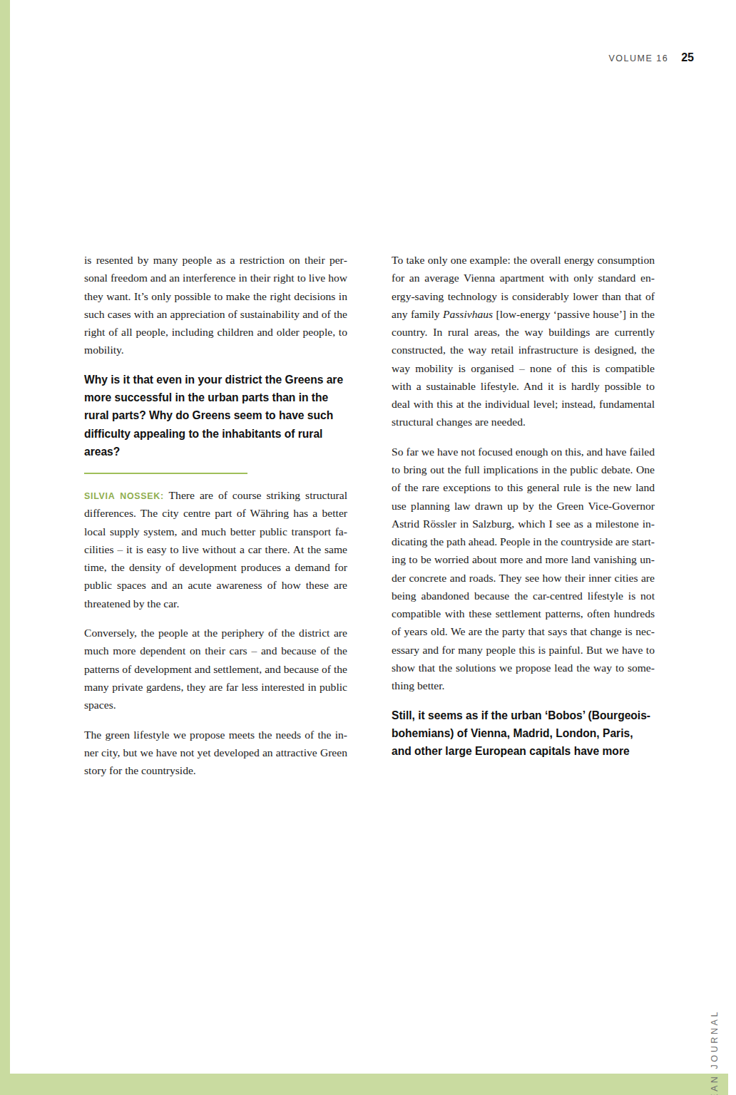Volume 1625
is resented by many people as a restriction on their personal freedom and an interference in their right to live how they want. It’s only possible to make the right decisions in such cases with an appreciation of sustainability and of the right of all people, including children and older people, to mobility.
Why is it that even in your district the Greens are more successful in the urban parts than in the rural parts? Why do Greens seem to have such difficulty appealing to the inhabitants of rural areas?
Silvia Nossek: There are of course striking structural differences. The city centre part of Währing has a better local supply system, and much better public transport facilities – it is easy to live without a car there. At the same time, the density of development produces a demand for public spaces and an acute awareness of how these are threatened by the car.
Conversely, the people at the periphery of the district are much more dependent on their cars – and because of the patterns of development and settlement, and because of the many private gardens, they are far less interested in public spaces.
The green lifestyle we propose meets the needs of the inner city, but we have not yet developed an attractive Green story for the countryside.
To take only one example: the overall energy consumption for an average Vienna apartment with only standard energy-saving technology is considerably lower than that of any family Passivhaus [low-energy ‘passive house’] in the country. In rural areas, the way buildings are currently constructed, the way retail infrastructure is designed, the way mobility is organised – none of this is compatible with a sustainable lifestyle. And it is hardly possible to deal with this at the individual level; instead, fundamental structural changes are needed.
So far we have not focused enough on this, and have failed to bring out the full implications in the public debate. One of the rare exceptions to this general rule is the new land use planning law drawn up by the Green Vice-Governor Astrid Rössler in Salzburg, which I see as a milestone indicating the path ahead. People in the countryside are starting to be worried about more and more land vanishing under concrete and roads. They see how their inner cities are being abandoned because the car-centred lifestyle is not compatible with these settlement patterns, often hundreds of years old. We are the party that says that change is necessary and for many people this is painful. But we have to show that the solutions we propose lead the way to something better.
Still, it seems as if the urban ‘Bobos’ (Bourgeois-bohemians) of Vienna, Madrid, London, Paris, and other large European capitals have more
Green European Journal